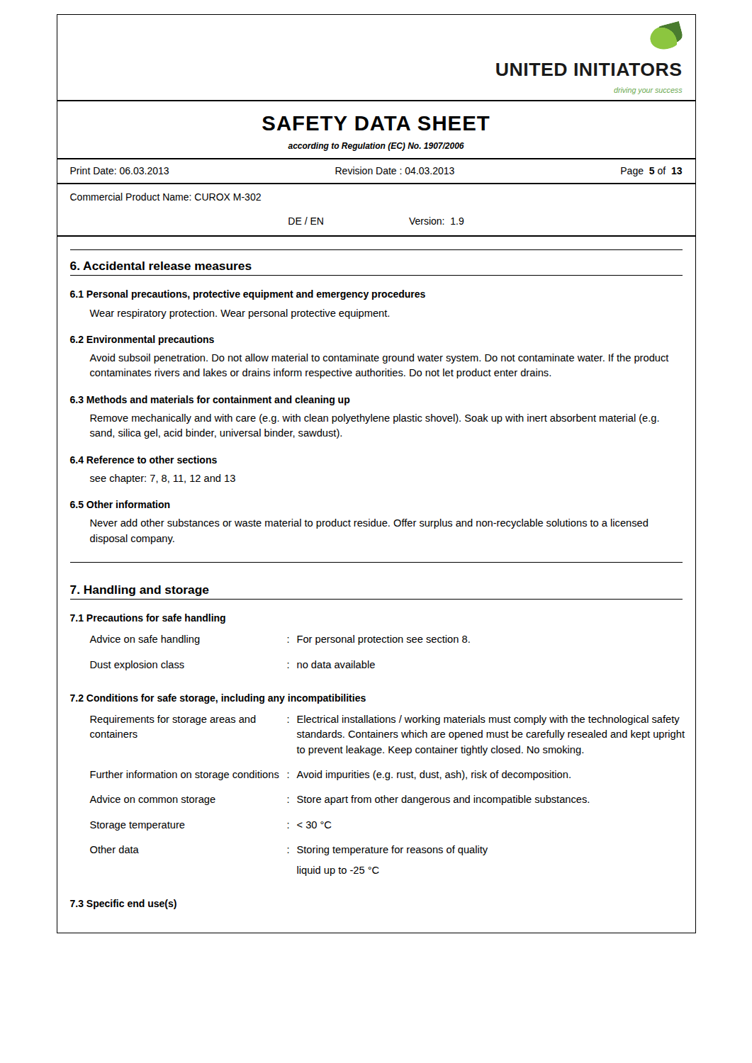UNITED INITIATORS
driving your success
SAFETY DATA SHEET
according to Regulation (EC) No. 1907/2006
Print Date: 06.03.2013 Revision Date : 04.03.2013 Page 5 of 13
Commercial Product Name: CUROX M-302
DE / EN Version: 1.9
6. Accidental release measures
6.1 Personal precautions, protective equipment and emergency procedures
Wear respiratory protection. Wear personal protective equipment.
6.2 Environmental precautions
Avoid subsoil penetration. Do not allow material to contaminate ground water system. Do not contaminate water. If the product contaminates rivers and lakes or drains inform respective authorities. Do not let product enter drains.
6.3 Methods and materials for containment and cleaning up
Remove mechanically and with care (e.g. with clean polyethylene plastic shovel). Soak up with inert absorbent material (e.g. sand, silica gel, acid binder, universal binder, sawdust).
6.4 Reference to other sections
see chapter: 7, 8, 11, 12 and 13
6.5 Other information
Never add other substances or waste material to product residue. Offer surplus and non-recyclable solutions to a licensed disposal company.
7. Handling and storage
7.1 Precautions for safe handling
| Advice on safe handling | : | For personal protection see section 8. |
| Dust explosion class | : | no data available |
7.2 Conditions for safe storage, including any incompatibilities
| Requirements for storage areas and containers | : | Electrical installations / working materials must comply with the technological safety standards. Containers which are opened must be carefully resealed and kept upright to prevent leakage. Keep container tightly closed. No smoking. |
| Further information on storage conditions | : | Avoid impurities (e.g. rust, dust, ash), risk of decomposition. |
| Advice on common storage | : | Store apart from other dangerous and incompatible substances. |
| Storage temperature | : | < 30 °C |
| Other data | : | Storing temperature for reasons of quality liquid up to -25 °C |
7.3 Specific end use(s)